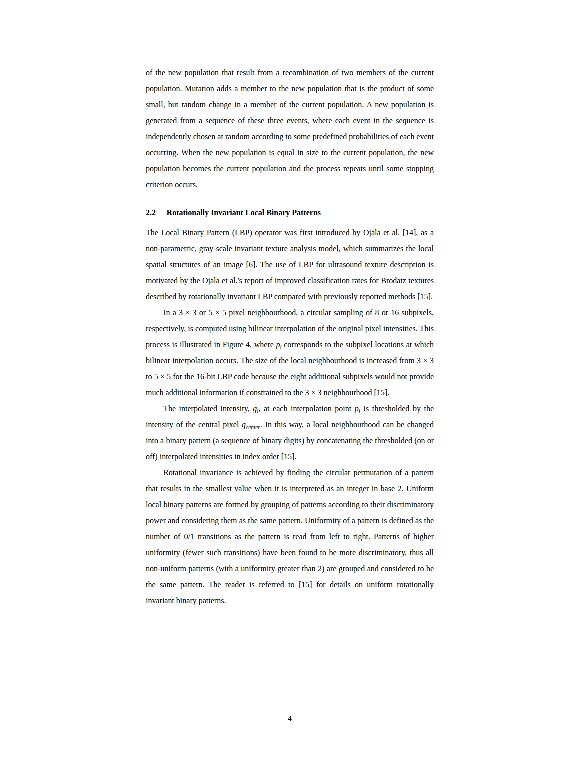of the new population that result from a recombination of two members of the current population. Mutation adds a member to the new population that is the product of some small, but random change in a member of the current population. A new population is generated from a sequence of these three events, where each event in the sequence is independently chosen at random according to some predefined probabilities of each event occurring. When the new population is equal in size to the current population, the new population becomes the current population and the process repeats until some stopping criterion occurs.
2.2 Rotationally Invariant Local Binary Patterns
The Local Binary Pattern (LBP) operator was first introduced by Ojala et al. [14], as a non-parametric, gray-scale invariant texture analysis model, which summarizes the local spatial structures of an image [6]. The use of LBP for ultrasound texture description is motivated by the Ojala et al.'s report of improved classification rates for Brodatz textures described by rotationally invariant LBP compared with previously reported methods [15].
In a 3 × 3 or 5 × 5 pixel neighbourhood, a circular sampling of 8 or 16 subpixels, respectively, is computed using bilinear interpolation of the original pixel intensities. This process is illustrated in Figure 4, where pi corresponds to the subpixel locations at which bilinear interpolation occurs. The size of the local neighbourhood is increased from 3 × 3 to 5 × 5 for the 16-bit LBP code because the eight additional subpixels would not provide much additional information if constrained to the 3 × 3 neighbourhood [15].
The interpolated intensity, gi, at each interpolation point pi is thresholded by the intensity of the central pixel gcenter. In this way, a local neighbourhood can be changed into a binary pattern (a sequence of binary digits) by concatenating the thresholded (on or off) interpolated intensities in index order [15].
Rotational invariance is achieved by finding the circular permutation of a pattern that results in the smallest value when it is interpreted as an integer in base 2. Uniform local binary patterns are formed by grouping of patterns according to their discriminatory power and considering them as the same pattern. Uniformity of a pattern is defined as the number of 0/1 transitions as the pattern is read from left to right. Patterns of higher uniformity (fewer such transitions) have been found to be more discriminatory, thus all non-uniform patterns (with a uniformity greater than 2) are grouped and considered to be the same pattern. The reader is referred to [15] for details on uniform rotationally invariant binary patterns.
4